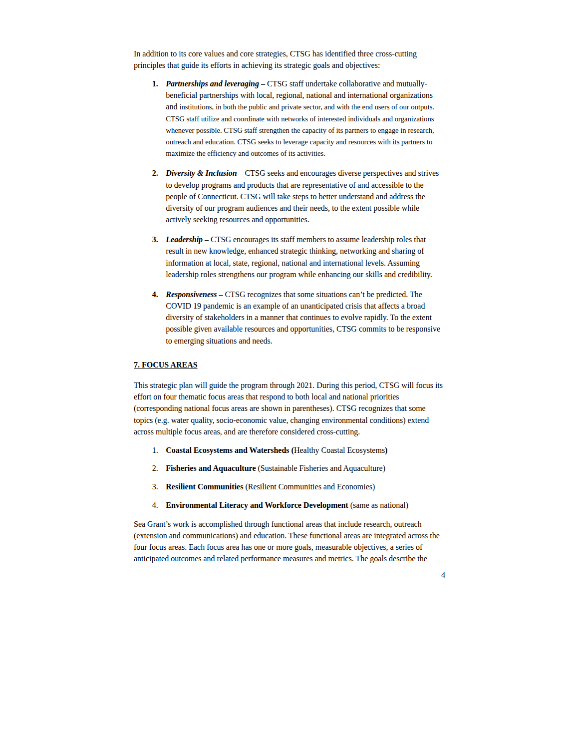In addition to its core values and core strategies, CTSG has identified three cross-cutting principles that guide its efforts in achieving its strategic goals and objectives:
Partnerships and leveraging – CTSG staff undertake collaborative and mutually-beneficial partnerships with local, regional, national and international organizations and institutions, in both the public and private sector, and with the end users of our outputs. CTSG staff utilize and coordinate with networks of interested individuals and organizations whenever possible. CTSG staff strengthen the capacity of its partners to engage in research, outreach and education. CTSG seeks to leverage capacity and resources with its partners to maximize the efficiency and outcomes of its activities.
Diversity & Inclusion – CTSG seeks and encourages diverse perspectives and strives to develop programs and products that are representative of and accessible to the people of Connecticut. CTSG will take steps to better understand and address the diversity of our program audiences and their needs, to the extent possible while actively seeking resources and opportunities.
Leadership – CTSG encourages its staff members to assume leadership roles that result in new knowledge, enhanced strategic thinking, networking and sharing of information at local, state, regional, national and international levels. Assuming leadership roles strengthens our program while enhancing our skills and credibility.
Responsiveness – CTSG recognizes that some situations can’t be predicted. The COVID 19 pandemic is an example of an unanticipated crisis that affects a broad diversity of stakeholders in a manner that continues to evolve rapidly. To the extent possible given available resources and opportunities, CTSG commits to be responsive to emerging situations and needs.
7. FOCUS AREAS
This strategic plan will guide the program through 2021. During this period, CTSG will focus its effort on four thematic focus areas that respond to both local and national priorities (corresponding national focus areas are shown in parentheses). CTSG recognizes that some topics (e.g. water quality, socio-economic value, changing environmental conditions) extend across multiple focus areas, and are therefore considered cross-cutting.
Coastal Ecosystems and Watersheds (Healthy Coastal Ecosystems)
Fisheries and Aquaculture (Sustainable Fisheries and Aquaculture)
Resilient Communities (Resilient Communities and Economies)
Environmental Literacy and Workforce Development (same as national)
Sea Grant’s work is accomplished through functional areas that include research, outreach (extension and communications) and education. These functional areas are integrated across the four focus areas. Each focus area has one or more goals, measurable objectives, a series of anticipated outcomes and related performance measures and metrics. The goals describe the
4